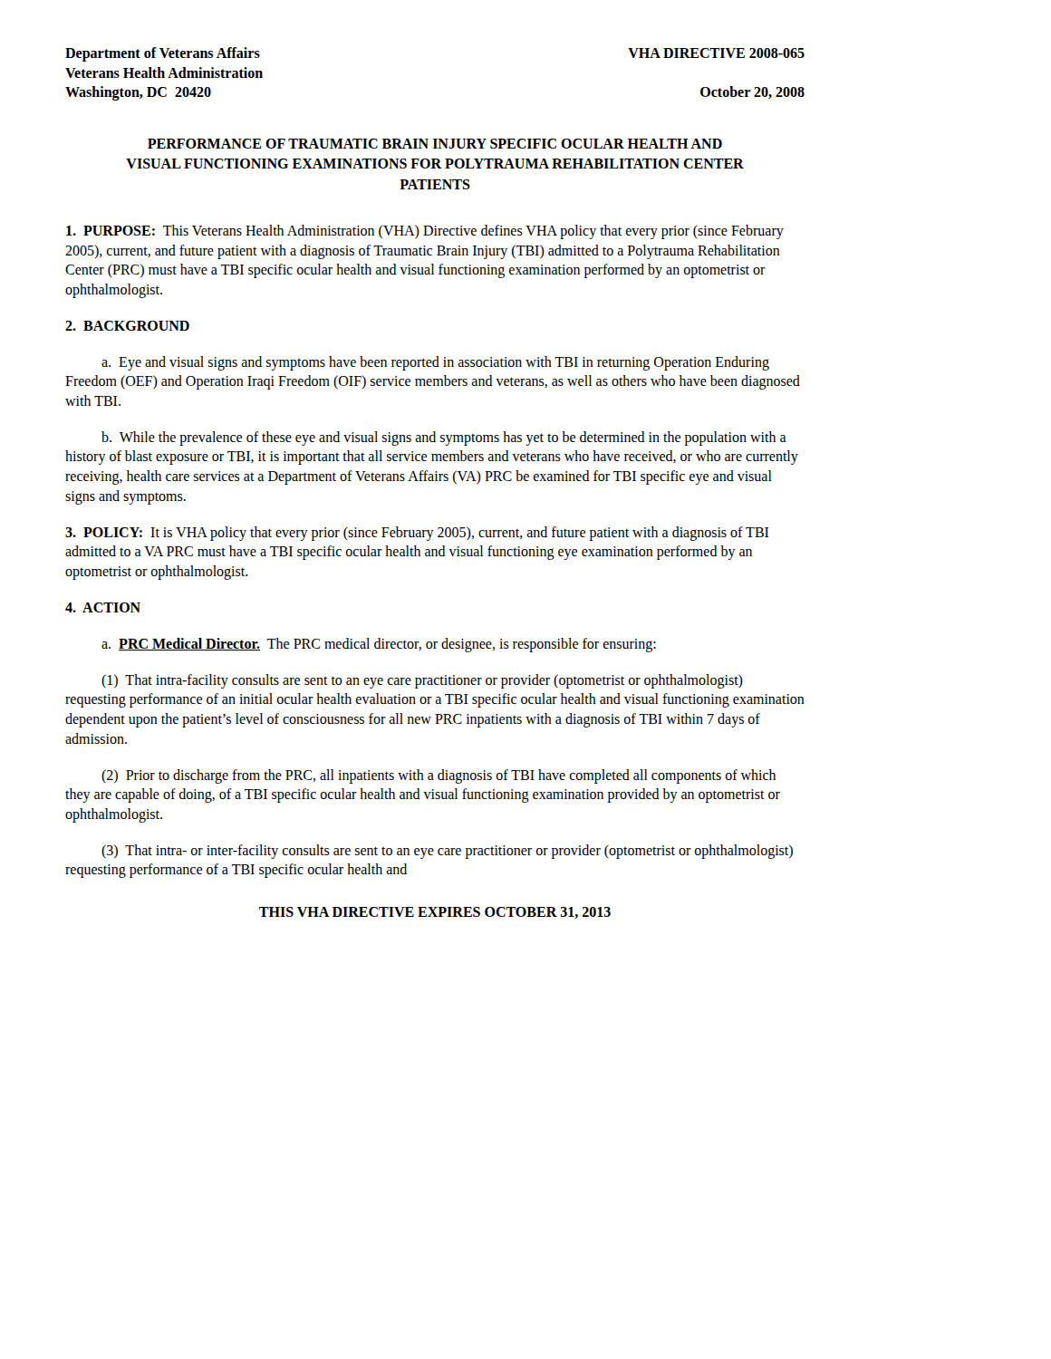| Department of Veterans Affairs | VHA DIRECTIVE 2008-065 |
| Veterans Health Administration | |
| Washington, DC 20420 | October 20, 2008 |
Performance of Traumatic Brain Injury Specific Ocular Health and Visual Functioning Examinations for Polytrauma Rehabilitation Center Patients
1. PURPOSE: This Veterans Health Administration (VHA) Directive defines VHA policy that every prior (since February 2005), current, and future patient with a diagnosis of Traumatic Brain Injury (TBI) admitted to a Polytrauma Rehabilitation Center (PRC) must have a TBI specific ocular health and visual functioning examination performed by an optometrist or ophthalmologist.
2. BACKGROUND
a. Eye and visual signs and symptoms have been reported in association with TBI in returning Operation Enduring Freedom (OEF) and Operation Iraqi Freedom (OIF) service members and veterans, as well as others who have been diagnosed with TBI.
b. While the prevalence of these eye and visual signs and symptoms has yet to be determined in the population with a history of blast exposure or TBI, it is important that all service members and veterans who have received, or who are currently receiving, health care services at a Department of Veterans Affairs (VA) PRC be examined for TBI specific eye and visual signs and symptoms.
3. POLICY: It is VHA policy that every prior (since February 2005), current, and future patient with a diagnosis of TBI admitted to a VA PRC must have a TBI specific ocular health and visual functioning eye examination performed by an optometrist or ophthalmologist.
4. ACTION
a. PRC Medical Director. The PRC medical director, or designee, is responsible for ensuring:
(1) That intra-facility consults are sent to an eye care practitioner or provider (optometrist or ophthalmologist) requesting performance of an initial ocular health evaluation or a TBI specific ocular health and visual functioning examination dependent upon the patient’s level of consciousness for all new PRC inpatients with a diagnosis of TBI within 7 days of admission.
(2) Prior to discharge from the PRC, all inpatients with a diagnosis of TBI have completed all components of which they are capable of doing, of a TBI specific ocular health and visual functioning examination provided by an optometrist or ophthalmologist.
(3) That intra- or inter-facility consults are sent to an eye care practitioner or provider (optometrist or ophthalmologist) requesting performance of a TBI specific ocular health and
THIS VHA DIRECTIVE EXPIRES OCTOBER 31, 2013